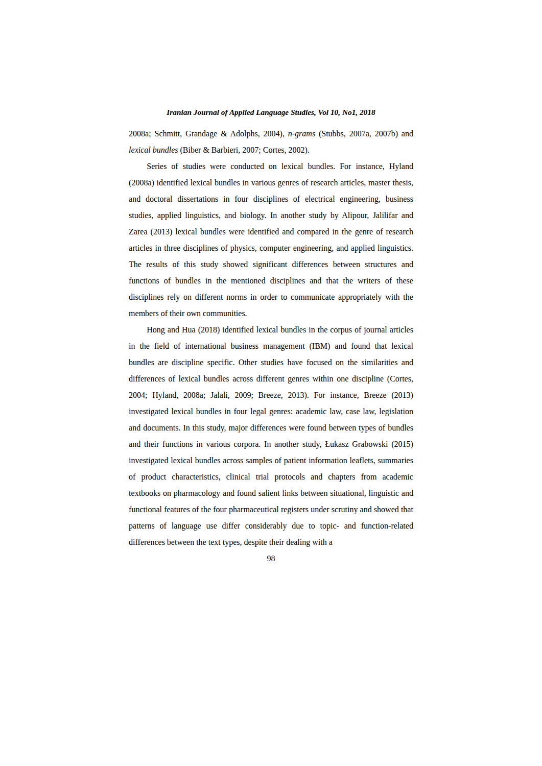Iranian Journal of Applied Language Studies, Vol 10, No1, 2018
2008a; Schmitt, Grandage & Adolphs, 2004), n-grams (Stubbs, 2007a, 2007b) and lexical bundles (Biber & Barbieri, 2007; Cortes, 2002).
Series of studies were conducted on lexical bundles. For instance, Hyland (2008a) identified lexical bundles in various genres of research articles, master thesis, and doctoral dissertations in four disciplines of electrical engineering, business studies, applied linguistics, and biology. In another study by Alipour, Jalilifar and Zarea (2013) lexical bundles were identified and compared in the genre of research articles in three disciplines of physics, computer engineering, and applied linguistics. The results of this study showed significant differences between structures and functions of bundles in the mentioned disciplines and that the writers of these disciplines rely on different norms in order to communicate appropriately with the members of their own communities.
Hong and Hua (2018) identified lexical bundles in the corpus of journal articles in the field of international business management (IBM) and found that lexical bundles are discipline specific. Other studies have focused on the similarities and differences of lexical bundles across different genres within one discipline (Cortes, 2004; Hyland, 2008a; Jalali, 2009; Breeze, 2013). For instance, Breeze (2013) investigated lexical bundles in four legal genres: academic law, case law, legislation and documents. In this study, major differences were found between types of bundles and their functions in various corpora. In another study, Łukasz Grabowski (2015) investigated lexical bundles across samples of patient information leaflets, summaries of product characteristics, clinical trial protocols and chapters from academic textbooks on pharmacology and found salient links between situational, linguistic and functional features of the four pharmaceutical registers under scrutiny and showed that patterns of language use differ considerably due to topic- and function-related differences between the text types, despite their dealing with a
98